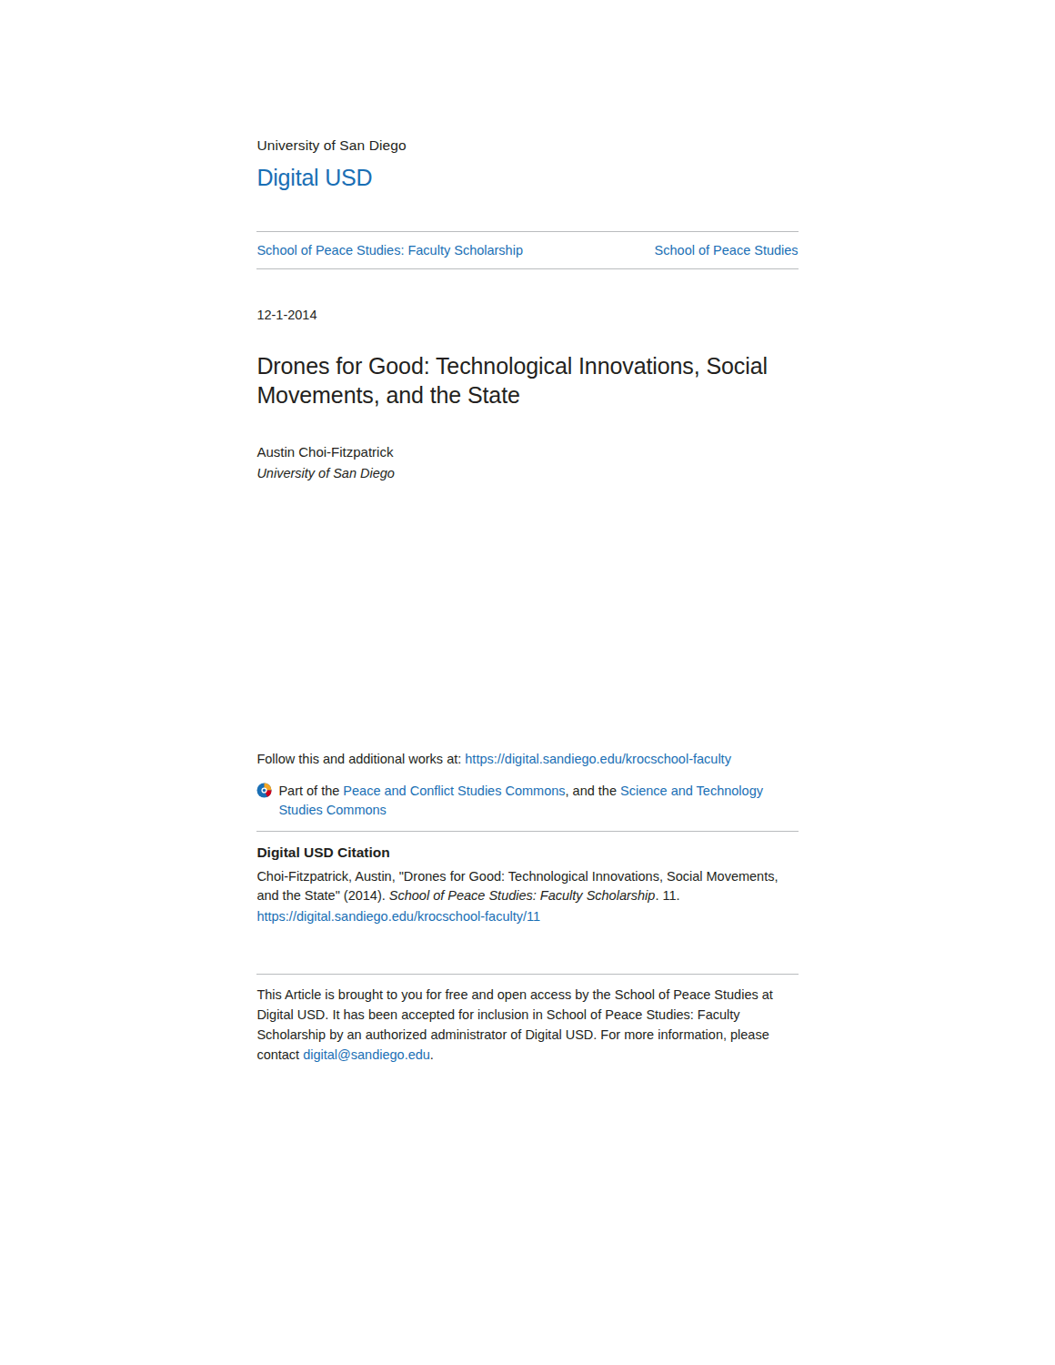University of San Diego
Digital USD
School of Peace Studies: Faculty Scholarship School of Peace Studies
12-1-2014
Drones for Good: Technological Innovations, Social Movements, and the State
Austin Choi-Fitzpatrick
University of San Diego
Follow this and additional works at: https://digital.sandiego.edu/krocschool-faculty
Part of the Peace and Conflict Studies Commons, and the Science and Technology Studies Commons
Digital USD Citation
Choi-Fitzpatrick, Austin, "Drones for Good: Technological Innovations, Social Movements, and the State" (2014). School of Peace Studies: Faculty Scholarship. 11.
https://digital.sandiego.edu/krocschool-faculty/11
This Article is brought to you for free and open access by the School of Peace Studies at Digital USD. It has been accepted for inclusion in School of Peace Studies: Faculty Scholarship by an authorized administrator of Digital USD. For more information, please contact digital@sandiego.edu.